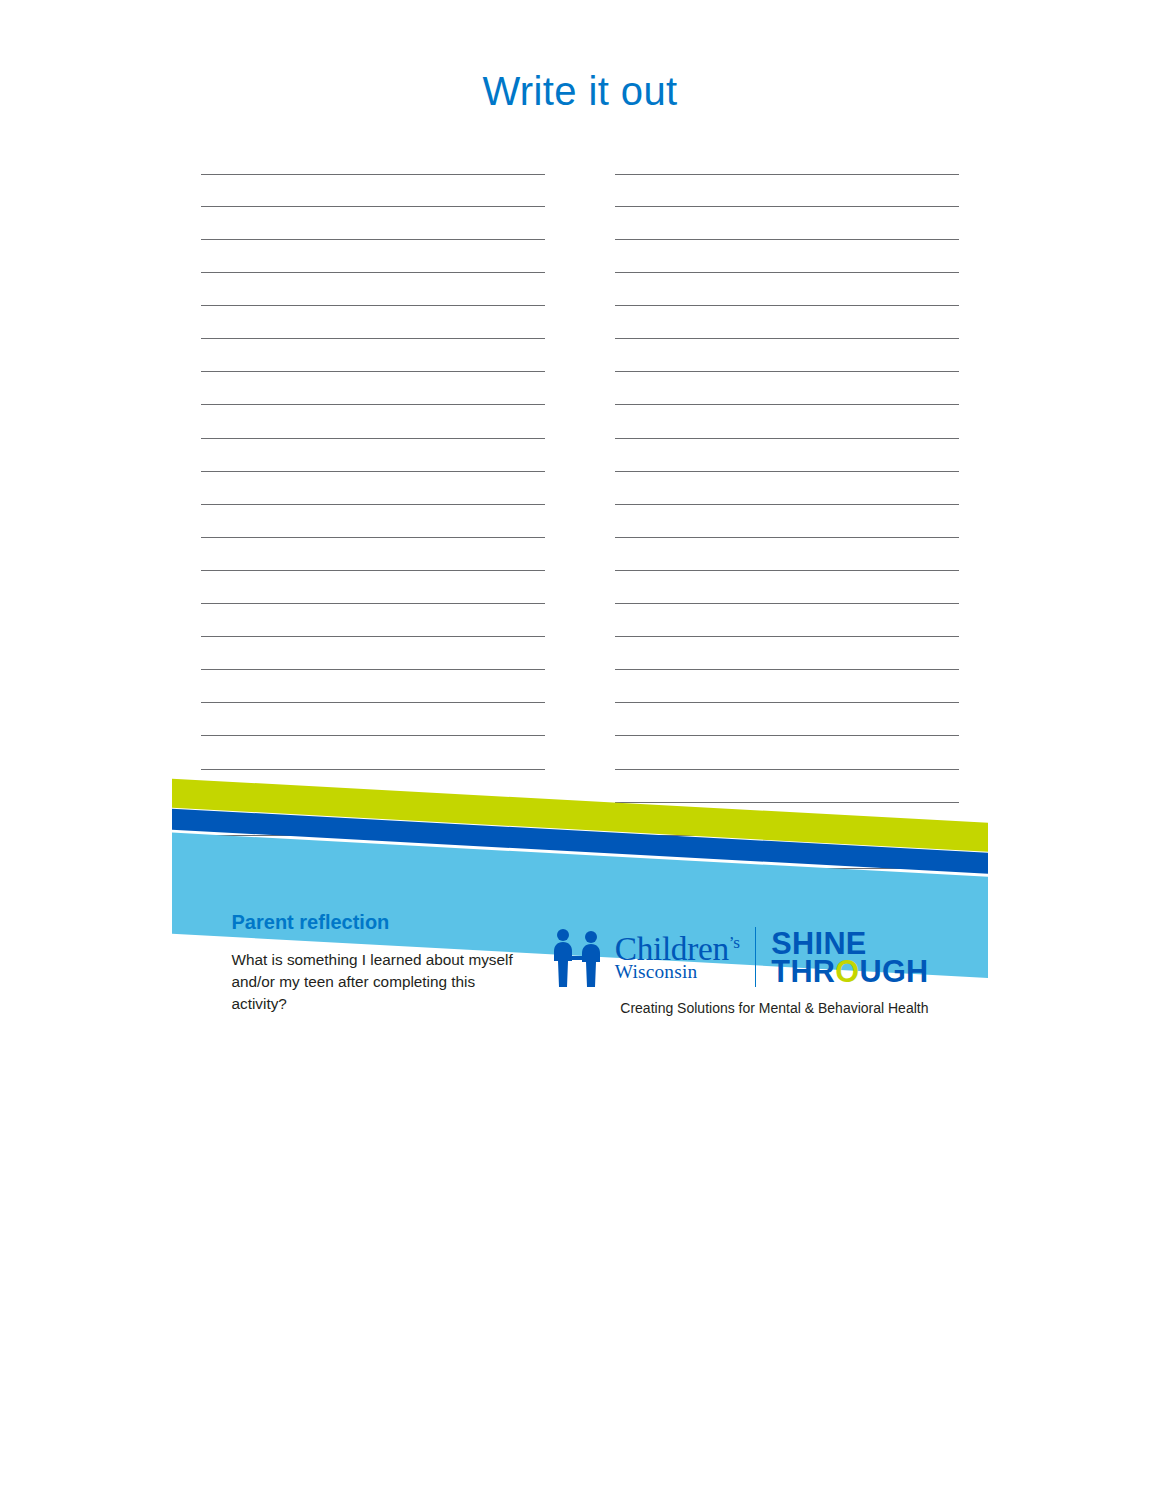Write it out
Parent reflection
What is something I learned about myself and/or my teen after completing this activity?
Children’s
Wisconsin
SHINE
THROUGH
Creating Solutions for Mental & Behavioral Health